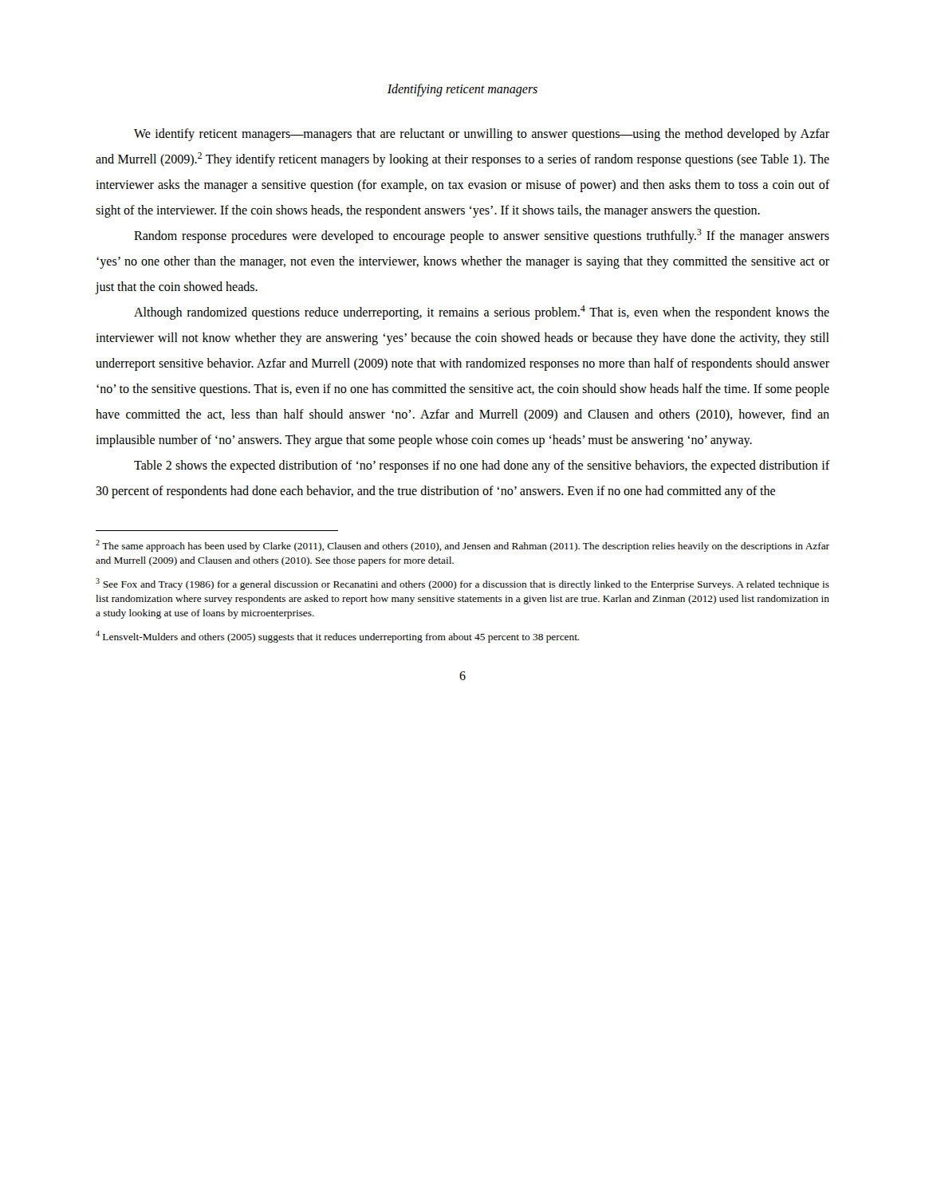Identifying reticent managers
We identify reticent managers—managers that are reluctant or unwilling to answer questions—using the method developed by Azfar and Murrell (2009).2 They identify reticent managers by looking at their responses to a series of random response questions (see Table 1). The interviewer asks the manager a sensitive question (for example, on tax evasion or misuse of power) and then asks them to toss a coin out of sight of the interviewer. If the coin shows heads, the respondent answers ‘yes’. If it shows tails, the manager answers the question.
Random response procedures were developed to encourage people to answer sensitive questions truthfully.3 If the manager answers ‘yes’ no one other than the manager, not even the interviewer, knows whether the manager is saying that they committed the sensitive act or just that the coin showed heads.
Although randomized questions reduce underreporting, it remains a serious problem.4 That is, even when the respondent knows the interviewer will not know whether they are answering ‘yes’ because the coin showed heads or because they have done the activity, they still underreport sensitive behavior. Azfar and Murrell (2009) note that with randomized responses no more than half of respondents should answer ‘no’ to the sensitive questions. That is, even if no one has committed the sensitive act, the coin should show heads half the time. If some people have committed the act, less than half should answer ‘no’. Azfar and Murrell (2009) and Clausen and others (2010), however, find an implausible number of ‘no’ answers. They argue that some people whose coin comes up ‘heads’ must be answering ‘no’ anyway.
Table 2 shows the expected distribution of ‘no’ responses if no one had done any of the sensitive behaviors, the expected distribution if 30 percent of respondents had done each behavior, and the true distribution of ‘no’ answers. Even if no one had committed any of the
2 The same approach has been used by Clarke (2011), Clausen and others (2010), and Jensen and Rahman (2011). The description relies heavily on the descriptions in Azfar and Murrell (2009) and Clausen and others (2010). See those papers for more detail.
3 See Fox and Tracy (1986) for a general discussion or Recanatini and others (2000) for a discussion that is directly linked to the Enterprise Surveys. A related technique is list randomization where survey respondents are asked to report how many sensitive statements in a given list are true. Karlan and Zinman (2012) used list randomization in a study looking at use of loans by microenterprises.
4 Lensvelt-Mulders and others (2005) suggests that it reduces underreporting from about 45 percent to 38 percent.
6